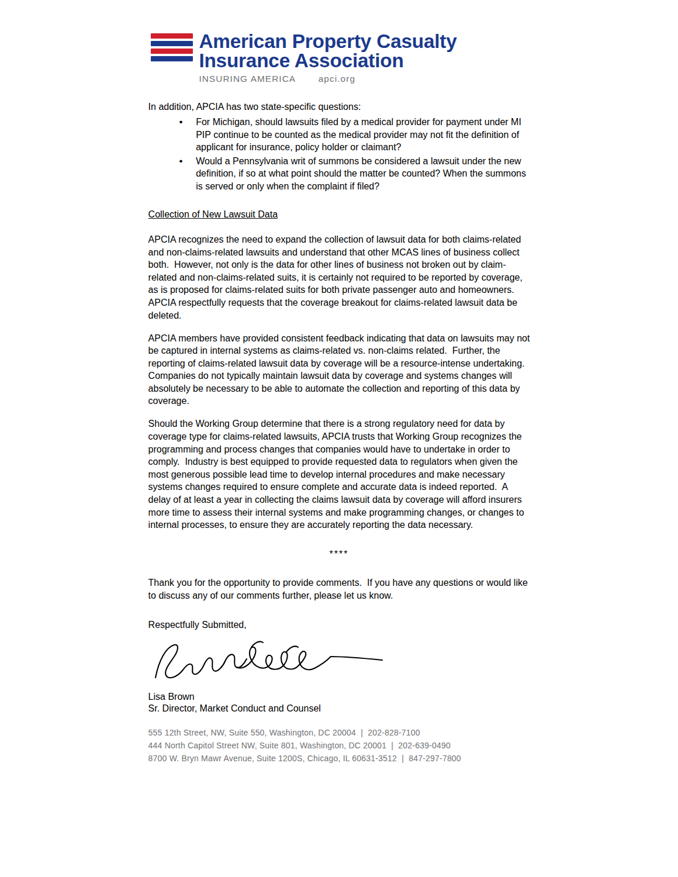American Property Casualty
Insurance Association
INSURING AMERICA apci.org
In addition, APCIA has two state-specific questions:
For Michigan, should lawsuits filed by a medical provider for payment under MI PIP continue to be counted as the medical provider may not fit the definition of applicant for insurance, policy holder or claimant?
Would a Pennsylvania writ of summons be considered a lawsuit under the new definition, if so at what point should the matter be counted? When the summons is served or only when the complaint if filed?
Collection of New Lawsuit Data
APCIA recognizes the need to expand the collection of lawsuit data for both claims-related and non-claims-related lawsuits and understand that other MCAS lines of business collect both. However, not only is the data for other lines of business not broken out by claim-related and non-claims-related suits, it is certainly not required to be reported by coverage, as is proposed for claims-related suits for both private passenger auto and homeowners. APCIA respectfully requests that the coverage breakout for claims-related lawsuit data be deleted.
APCIA members have provided consistent feedback indicating that data on lawsuits may not be captured in internal systems as claims-related vs. non-claims related. Further, the reporting of claims-related lawsuit data by coverage will be a resource-intense undertaking. Companies do not typically maintain lawsuit data by coverage and systems changes will absolutely be necessary to be able to automate the collection and reporting of this data by coverage.
Should the Working Group determine that there is a strong regulatory need for data by coverage type for claims-related lawsuits, APCIA trusts that Working Group recognizes the programming and process changes that companies would have to undertake in order to comply. Industry is best equipped to provide requested data to regulators when given the most generous possible lead time to develop internal procedures and make necessary systems changes required to ensure complete and accurate data is indeed reported. A delay of at least a year in collecting the claims lawsuit data by coverage will afford insurers more time to assess their internal systems and make programming changes, or changes to internal processes, to ensure they are accurately reporting the data necessary.
****
Thank you for the opportunity to provide comments. If you have any questions or would like to discuss any of our comments further, please let us know.
Respectfully Submitted,
Lisa Brown
Sr. Director, Market Conduct and Counsel
555 12th Street, NW, Suite 550, Washington, DC 20004 | 202-828-7100
444 North Capitol Street NW, Suite 801, Washington, DC 20001 | 202-639-0490
8700 W. Bryn Mawr Avenue, Suite 1200S, Chicago, IL 60631-3512 | 847-297-7800